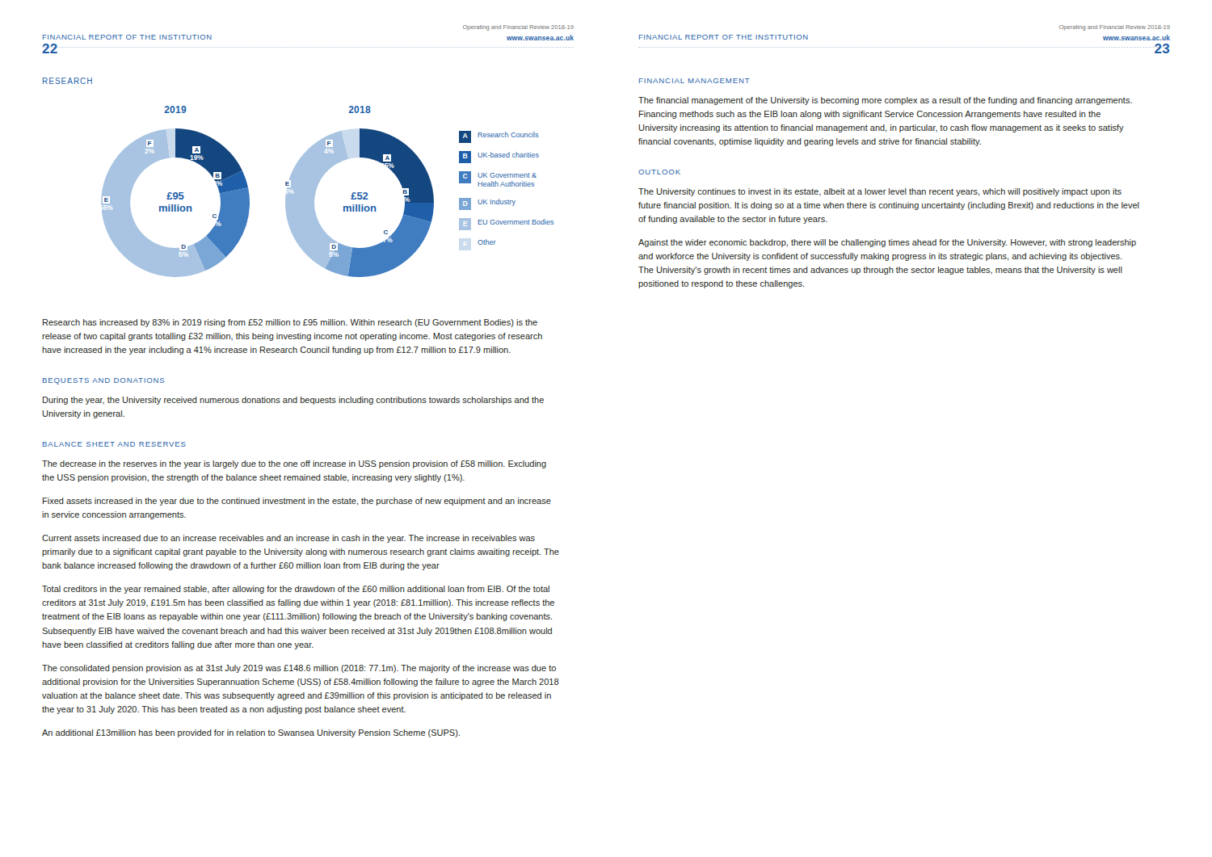Financial Report of the Institution
Operating and Financial Review 2018-19 www.swansea.ac.uk
22
Research
2019
£95million
A
19%
B
3%
C
16%
D
5%
E
55%
F
2%
2018
£52million
A
25%
B
4%
C
27%
D
5%
E
35%
F
4%
AResearch Councils
BUK-based charities
CUK Government &
Health Authorities
DUK Industry
EEU Government Bodies
FOther
Research has increased by 83% in 2019 rising from £52 million to £95 million. Within research (EU Government Bodies) is the release of two capital grants totalling £32 million, this being investing income not operating income. Most categories of research have increased in the year including a 41% increase in Research Council funding up from £12.7 million to £17.9 million.
Bequests and Donations
During the year, the University received numerous donations and bequests including contributions towards scholarships and the University in general.
Balance Sheet and Reserves
The decrease in the reserves in the year is largely due to the one off increase in USS pension provision of £58 million. Excluding the USS pension provision, the strength of the balance sheet remained stable, increasing very slightly (1%).
Fixed assets increased in the year due to the continued investment in the estate, the purchase of new equipment and an increase in service concession arrangements.
Current assets increased due to an increase receivables and an increase in cash in the year. The increase in receivables was primarily due to a significant capital grant payable to the University along with numerous research grant claims awaiting receipt. The bank balance increased following the drawdown of a further £60 million loan from EIB during the year
Total creditors in the year remained stable, after allowing for the drawdown of the £60 million additional loan from EIB. Of the total creditors at 31st July 2019, £191.5m has been classified as falling due within 1 year (2018: £81.1million). This increase reflects the treatment of the EIB loans as repayable within one year (£111.3million) following the breach of the University's banking covenants. Subsequently EIB have waived the covenant breach and had this waiver been received at 31st July 2019then £108.8million would have been classified at creditors falling due after more than one year.
The consolidated pension provision as at 31st July 2019 was £148.6 million (2018: 77.1m). The majority of the increase was due to additional provision for the Universities Superannuation Scheme (USS) of £58.4million following the failure to agree the March 2018 valuation at the balance sheet date. This was subsequently agreed and £39million of this provision is anticipated to be released in the year to 31 July 2020. This has been treated as a non adjusting post balance sheet event.
An additional £13million has been provided for in relation to Swansea University Pension Scheme (SUPS).
Financial Report of the Institution
Operating and Financial Review 2018-19 www.swansea.ac.uk
23
Financial Management
The financial management of the University is becoming more complex as a result of the funding and financing arrangements. Financing methods such as the EIB loan along with significant Service Concession Arrangements have resulted in the University increasing its attention to financial management and, in particular, to cash flow management as it seeks to satisfy financial covenants, optimise liquidity and gearing levels and strive for financial stability.
Outlook
The University continues to invest in its estate, albeit at a lower level than recent years, which will positively impact upon its future financial position. It is doing so at a time when there is continuing uncertainty (including Brexit) and reductions in the level of funding available to the sector in future years.
Against the wider economic backdrop, there will be challenging times ahead for the University. However, with strong leadership and workforce the University is confident of successfully making progress in its strategic plans, and achieving its objectives. The University's growth in recent times and advances up through the sector league tables, means that the University is well positioned to respond to these challenges.